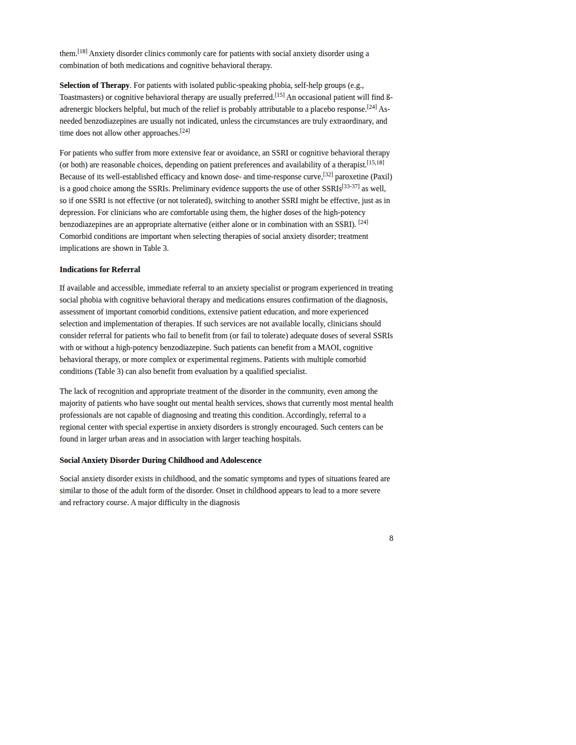them.[18] Anxiety disorder clinics commonly care for patients with social anxiety disorder using a combination of both medications and cognitive behavioral therapy.
Selection of Therapy. For patients with isolated public-speaking phobia, self-help groups (e.g., Toastmasters) or cognitive behavioral therapy are usually preferred.[15] An occasional patient will find ß-adrenergic blockers helpful, but much of the relief is probably attributable to a placebo response.[24] As-needed benzodiazepines are usually not indicated, unless the circumstances are truly extraordinary, and time does not allow other approaches.[24]
For patients who suffer from more extensive fear or avoidance, an SSRI or cognitive behavioral therapy (or both) are reasonable choices, depending on patient preferences and availability of a therapist.[15,18] Because of its well-established efficacy and known dose- and time-response curve,[32] paroxetine (Paxil) is a good choice among the SSRIs. Preliminary evidence supports the use of other SSRIs[33-37] as well, so if one SSRI is not effective (or not tolerated), switching to another SSRI might be effective, just as in depression. For clinicians who are comfortable using them, the higher doses of the high-potency benzodiazepines are an appropriate alternative (either alone or in combination with an SSRI). [24] Comorbid conditions are important when selecting therapies of social anxiety disorder; treatment implications are shown in Table 3.
Indications for Referral
If available and accessible, immediate referral to an anxiety specialist or program experienced in treating social phobia with cognitive behavioral therapy and medications ensures confirmation of the diagnosis, assessment of important comorbid conditions, extensive patient education, and more experienced selection and implementation of therapies. If such services are not available locally, clinicians should consider referral for patients who fail to benefit from (or fail to tolerate) adequate doses of several SSRIs with or without a high-potency benzodiazepine. Such patients can benefit from a MAOI, cognitive behavioral therapy, or more complex or experimental regimens. Patients with multiple comorbid conditions (Table 3) can also benefit from evaluation by a qualified specialist.
The lack of recognition and appropriate treatment of the disorder in the community, even among the majority of patients who have sought out mental health services, shows that currently most mental health professionals are not capable of diagnosing and treating this condition. Accordingly, referral to a regional center with special expertise in anxiety disorders is strongly encouraged. Such centers can be found in larger urban areas and in association with larger teaching hospitals.
Social Anxiety Disorder During Childhood and Adolescence
Social anxiety disorder exists in childhood, and the somatic symptoms and types of situations feared are similar to those of the adult form of the disorder. Onset in childhood appears to lead to a more severe and refractory course. A major difficulty in the diagnosis
8